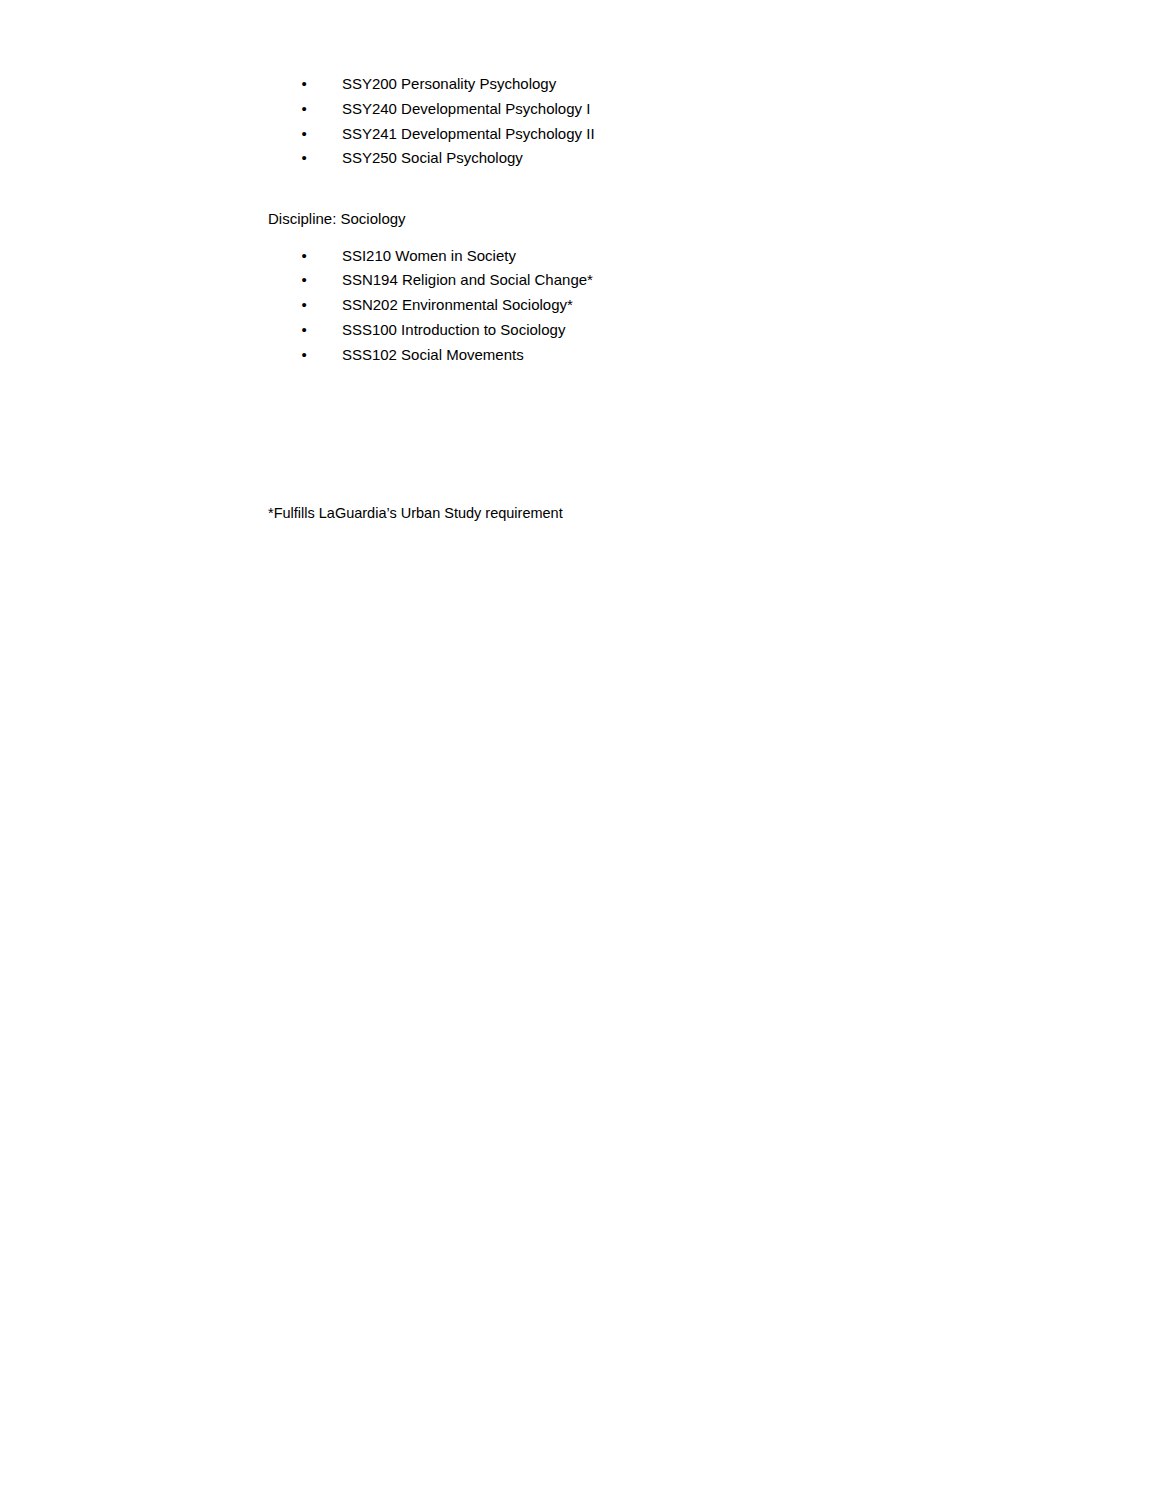SSY200 Personality Psychology
SSY240 Developmental Psychology I
SSY241 Developmental Psychology II
SSY250 Social Psychology
Discipline: Sociology
SSI210 Women in Society
SSN194 Religion and Social Change*
SSN202 Environmental Sociology*
SSS100 Introduction to Sociology
SSS102 Social Movements
*Fulfills LaGuardia’s Urban Study requirement